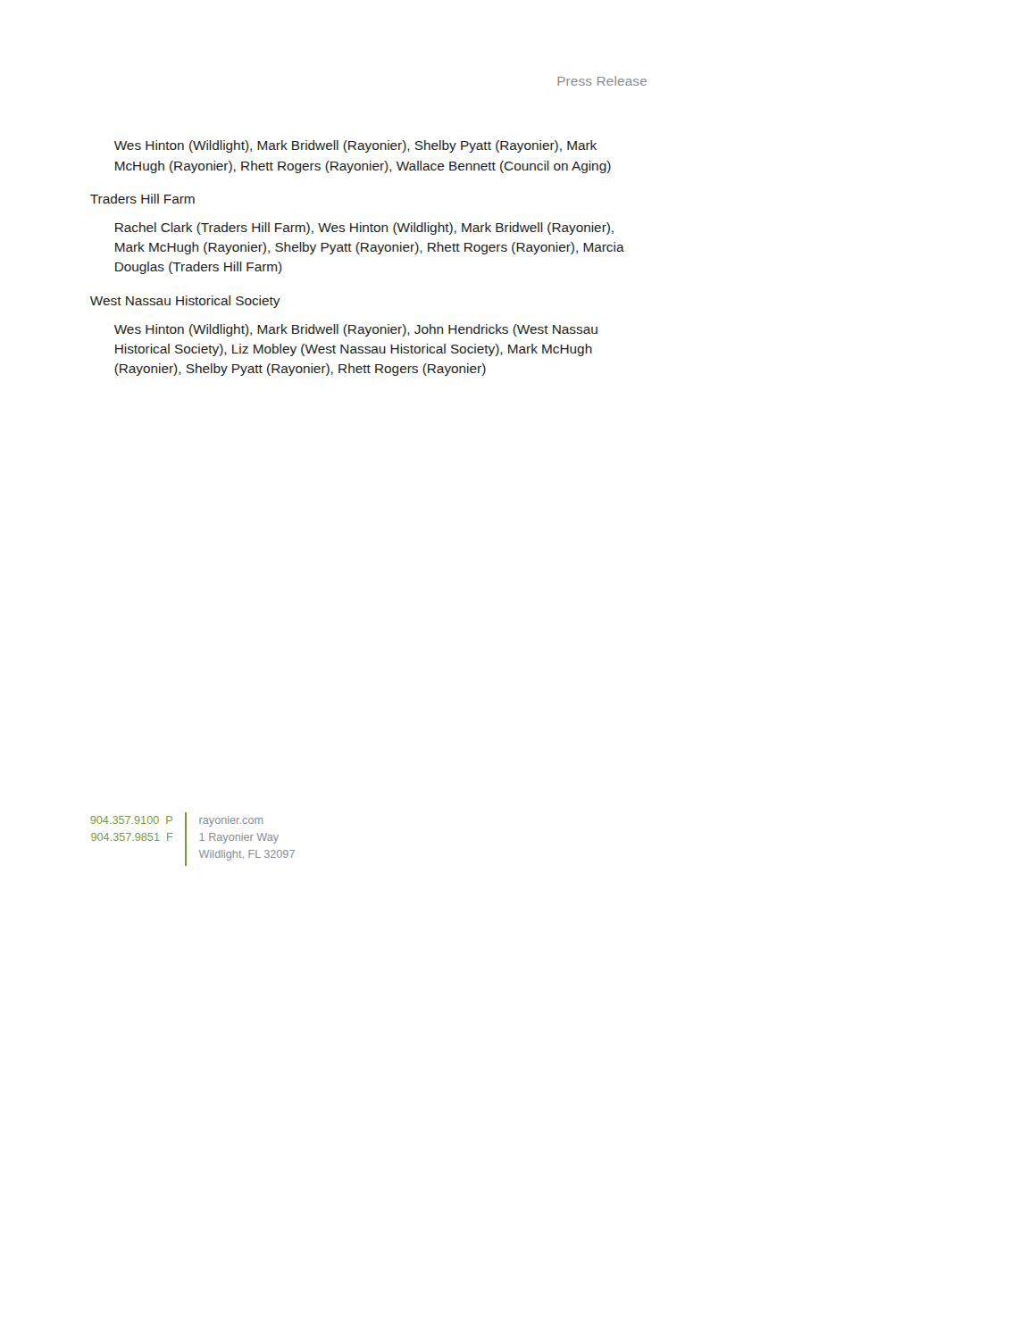Press Release
Wes Hinton (Wildlight), Mark Bridwell (Rayonier), Shelby Pyatt (Rayonier), Mark McHugh (Rayonier), Rhett Rogers (Rayonier), Wallace Bennett (Council on Aging)
Traders Hill Farm
Rachel Clark (Traders Hill Farm), Wes Hinton (Wildlight), Mark Bridwell (Rayonier), Mark McHugh (Rayonier), Shelby Pyatt (Rayonier), Rhett Rogers (Rayonier), Marcia Douglas (Traders Hill Farm)
West Nassau Historical Society
Wes Hinton (Wildlight), Mark Bridwell (Rayonier), John Hendricks (West Nassau Historical Society), Liz Mobley (West Nassau Historical Society), Mark McHugh (Rayonier), Shelby Pyatt (Rayonier), Rhett Rogers (Rayonier)
904.357.9100 P
904.357.9851 F
rayonier.com
1 Rayonier Way
Wildlight, FL 32097